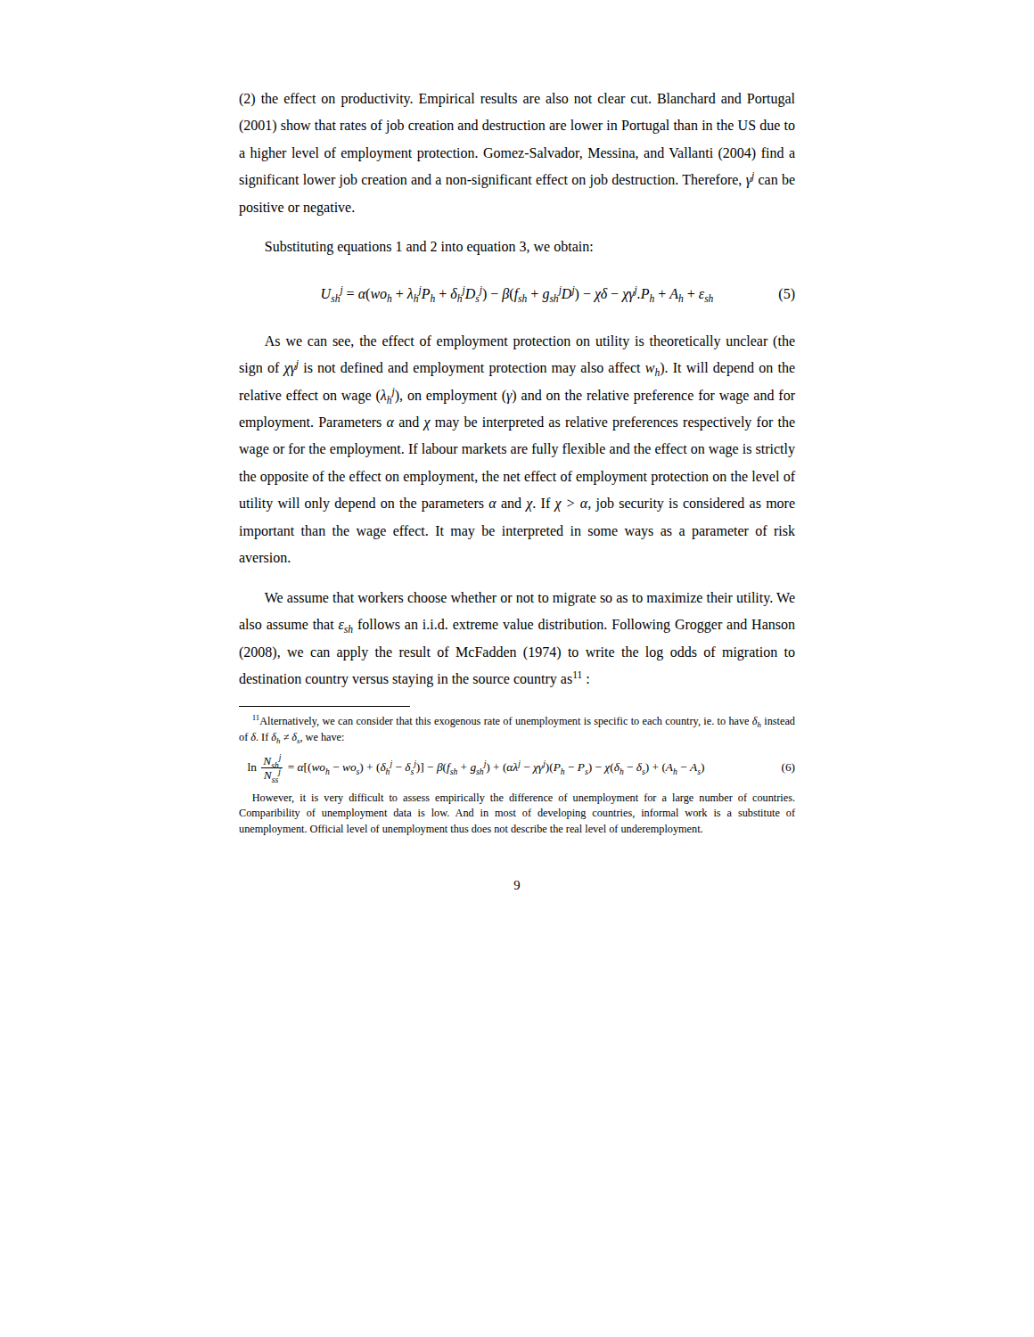(2) the effect on productivity. Empirical results are also not clear cut. Blanchard and Portugal (2001) show that rates of job creation and destruction are lower in Portugal than in the US due to a higher level of employment protection. Gomez-Salvador, Messina, and Vallanti (2004) find a significant lower job creation and a non-significant effect on job destruction. Therefore, γj can be positive or negative.
Substituting equations 1 and 2 into equation 3, we obtain:
Ush j = α(woh + λhj Ph + δhj Dsj) − β(fsh + gsh j Dj) − χδ − χγj.Ph + Ah + εsh (5)
As we can see, the effect of employment protection on utility is theoretically unclear (the sign of χγj is not defined and employment protection may also affect wh). It will depend on the relative effect on wage (λhj), on employment (γ) and on the relative preference for wage and for employment. Parameters α and χ may be interpreted as relative preferences respectively for the wage or for the employment. If labour markets are fully flexible and the effect on wage is strictly the opposite of the effect on employment, the net effect of employment protection on the level of utility will only depend on the parameters α and χ. If χ > α, job security is considered as more important than the wage effect. It may be interpreted in some ways as a parameter of risk aversion.
We assume that workers choose whether or not to migrate so as to maximize their utility. We also assume that εsh follows an i.i.d. extreme value distribution. Following Grogger and Hanson (2008), we can apply the result of McFadden (1974) to write the log odds of migration to destination country versus staying in the source country as11 :
11 Alternatively, we can consider that this exogenous rate of unemployment is specific to each country, ie. to have δh instead of δ. If δh ≠ δs, we have:
ln Nsh j Nss j = α[(woh − wos) + (δhj − δsj)] − β(fsh + gsh j) + (αλj − χγj)(Ph − Ps) − χ(δh − δs) + (Ah − As) (6)
However, it is very difficult to assess empirically the difference of unemployment for a large number of countries. Comparibility of unemployment data is low. And in most of developing countries, informal work is a substitute of unemployment. Official level of unemployment thus does not describe the real level of underemployment.
9